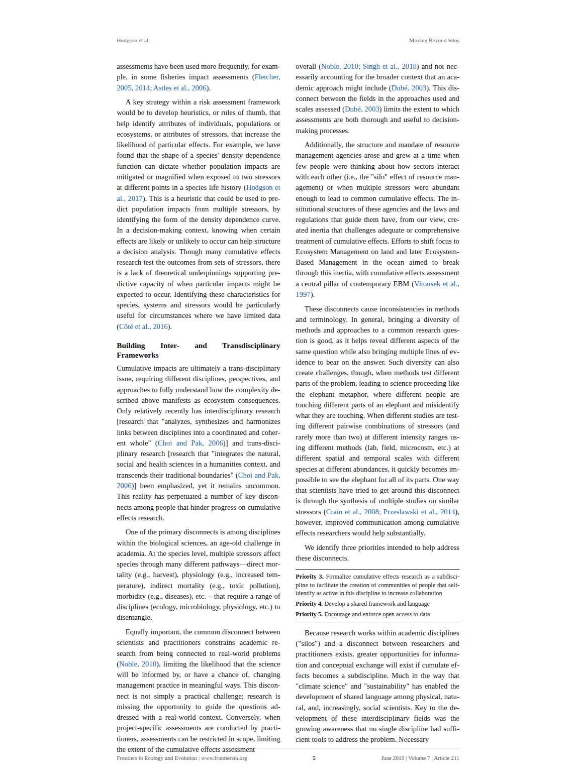Hodgson et al.
Moving Beyond Silos
assessments have been used more frequently, for example, in some fisheries impact assessments (Fletcher, 2005, 2014; Astles et al., 2006).
A key strategy within a risk assessment framework would be to develop heuristics, or rules of thumb, that help identify attributes of individuals, populations or ecosystems, or attributes of stressors, that increase the likelihood of particular effects. For example, we have found that the shape of a species' density dependence function can dictate whether population impacts are mitigated or magnified when exposed to two stressors at different points in a species life history (Hodgson et al., 2017). This is a heuristic that could be used to predict population impacts from multiple stressors, by identifying the form of the density dependence curve. In a decision-making context, knowing when certain effects are likely or unlikely to occur can help structure a decision analysis. Though many cumulative effects research test the outcomes from sets of stressors, there is a lack of theoretical underpinnings supporting predictive capacity of when particular impacts might be expected to occur. Identifying these characteristics for species, systems and stressors would be particularly useful for circumstances where we have limited data (Côté et al., 2016).
Building Inter- and Transdisciplinary Frameworks
Cumulative impacts are ultimately a trans-disciplinary issue, requiring different disciplines, perspectives, and approaches to fully understand how the complexity described above manifests as ecosystem consequences. Only relatively recently has interdisciplinary research [research that "analyzes, synthesizes and harmonizes links between disciplines into a coordinated and coherent whole" (Choi and Pak, 2006)] and trans-disciplinary research [research that "integrates the natural, social and health sciences in a humanities context, and transcends their traditional boundaries" (Choi and Pak, 2006)] been emphasized, yet it remains uncommon. This reality has perpetuated a number of key disconnects among people that hinder progress on cumulative effects research.
One of the primary disconnects is among disciplines within the biological sciences, an age-old challenge in academia. At the species level, multiple stressors affect species through many different pathways—direct mortality (e.g., harvest), physiology (e.g., increased temperature), indirect mortality (e.g., toxic pollution), morbidity (e.g., diseases), etc. – that require a range of disciplines (ecology, microbiology, physiology, etc.) to disentangle.
Equally important, the common disconnect between scientists and practitioners constrains academic research from being connected to real-world problems (Noble, 2010), limiting the likelihood that the science will be informed by, or have a chance of, changing management practice in meaningful ways. This disconnect is not simply a practical challenge; research is missing the opportunity to guide the questions addressed with a real-world context. Conversely, when project-specific assessments are conducted by practitioners, assessments can be restricted in scope, limiting the extent of the cumulative effects assessment
overall (Noble, 2010; Singh et al., 2018) and not necessarily accounting for the broader context that an academic approach might include (Dubé, 2003). This disconnect between the fields in the approaches used and scales assessed (Dubé, 2003) limits the extent to which assessments are both thorough and useful to decision-making processes.
Additionally, the structure and mandate of resource management agencies arose and grew at a time when few people were thinking about how sectors interact with each other (i.e., the "silo" effect of resource management) or when multiple stressors were abundant enough to lead to common cumulative effects. The institutional structures of these agencies and the laws and regulations that guide them have, from our view, created inertia that challenges adequate or comprehensive treatment of cumulative effects. Efforts to shift focus to Ecosystem Management on land and later Ecosystem-Based Management in the ocean aimed to break through this inertia, with cumulative effects assessment a central pillar of contemporary EBM (Vitousek et al., 1997).
These disconnects cause inconsistencies in methods and terminology. In general, bringing a diversity of methods and approaches to a common research question is good, as it helps reveal different aspects of the same question while also bringing multiple lines of evidence to bear on the answer. Such diversity can also create challenges, though, when methods test different parts of the problem, leading to science proceeding like the elephant metaphor, where different people are touching different parts of an elephant and misidentify what they are touching. When different studies are testing different pairwise combinations of stressors (and rarely more than two) at different intensity ranges using different methods (lab, field, microcosm, etc.) at different spatial and temporal scales with different species at different abundances, it quickly becomes impossible to see the elephant for all of its parts. One way that scientists have tried to get around this disconnect is through the synthesis of multiple studies on similar stressors (Crain et al., 2008; Przeslawski et al., 2014), however, improved communication among cumulative effects researchers would help substantially.
We identify three priorities intended to help address these disconnects.
Priority 3. Formalize cumulative effects research as a subdiscipline to facilitate the creation of communities of people that self-identify as active in this discipline to increase collaboration
Priority 4. Develop a shared framework and language
Priority 5. Encourage and enforce open access to data
Because research works within academic disciplines ("silos") and a disconnect between researchers and practitioners exists, greater opportunities for information and conceptual exchange will exist if cumulate effects becomes a subdiscipline. Much in the way that "climate science" and "sustainability" has enabled the development of shared language among physical, natural, and, increasingly, social scientists. Key to the development of these interdisciplinary fields was the growing awareness that no single discipline had sufficient tools to address the problem. Necessary
Frontiers in Ecology and Evolution | www.frontiersin.org
5
June 2019 | Volume 7 | Article 211